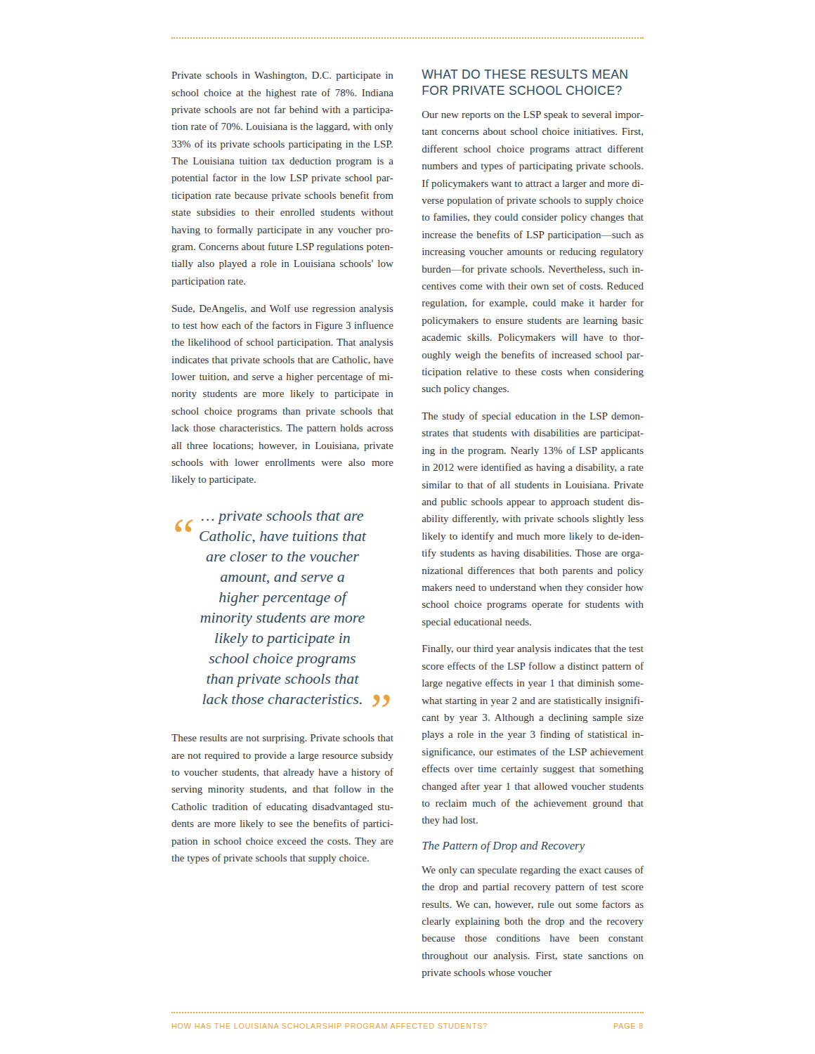Private schools in Washington, D.C. participate in school choice at the highest rate of 78%. Indiana private schools are not far behind with a participation rate of 70%. Louisiana is the laggard, with only 33% of its private schools participating in the LSP. The Louisiana tuition tax deduction program is a potential factor in the low LSP private school participation rate because private schools benefit from state subsidies to their enrolled students without having to formally participate in any voucher program. Concerns about future LSP regulations potentially also played a role in Louisiana schools' low participation rate.
Sude, DeAngelis, and Wolf use regression analysis to test how each of the factors in Figure 3 influence the likelihood of school participation. That analysis indicates that private schools that are Catholic, have lower tuition, and serve a higher percentage of minority students are more likely to participate in school choice programs than private schools that lack those characteristics. The pattern holds across all three locations; however, in Louisiana, private schools with lower enrollments were also more likely to participate.
“
… private schools that are Catholic, have tuitions that are closer to the voucher amount, and serve a higher percentage of minority students are more likely to participate in school choice programs than private schools that lack those characteristics.
”
These results are not surprising. Private schools that are not required to provide a large resource subsidy to voucher students, that already have a history of serving minority students, and that follow in the Catholic tradition of educating disadvantaged students are more likely to see the benefits of participation in school choice exceed the costs. They are the types of private schools that supply choice.
What do these results mean for private school choice?
Our new reports on the LSP speak to several important concerns about school choice initiatives. First, different school choice programs attract different numbers and types of participating private schools. If policymakers want to attract a larger and more diverse population of private schools to supply choice to families, they could consider policy changes that increase the benefits of LSP participation—such as increasing voucher amounts or reducing regulatory burden—for private schools. Nevertheless, such incentives come with their own set of costs. Reduced regulation, for example, could make it harder for policymakers to ensure students are learning basic academic skills. Policymakers will have to thoroughly weigh the benefits of increased school participation relative to these costs when considering such policy changes.
The study of special education in the LSP demonstrates that students with disabilities are participating in the program. Nearly 13% of LSP applicants in 2012 were identified as having a disability, a rate similar to that of all students in Louisiana. Private and public schools appear to approach student disability differently, with private schools slightly less likely to identify and much more likely to de-identify students as having disabilities. Those are organizational differences that both parents and policy makers need to understand when they consider how school choice programs operate for students with special educational needs.
Finally, our third year analysis indicates that the test score effects of the LSP follow a distinct pattern of large negative effects in year 1 that diminish somewhat starting in year 2 and are statistically insignificant by year 3. Although a declining sample size plays a role in the year 3 finding of statistical insignificance, our estimates of the LSP achievement effects over time certainly suggest that something changed after year 1 that allowed voucher students to reclaim much of the achievement ground that they had lost.
The Pattern of Drop and Recovery
We only can speculate regarding the exact causes of the drop and partial recovery pattern of test score results. We can, however, rule out some factors as clearly explaining both the drop and the recovery because those conditions have been constant throughout our analysis. First, state sanctions on private schools whose voucher
How has the Louisiana Scholarship Program affected students? Page 8